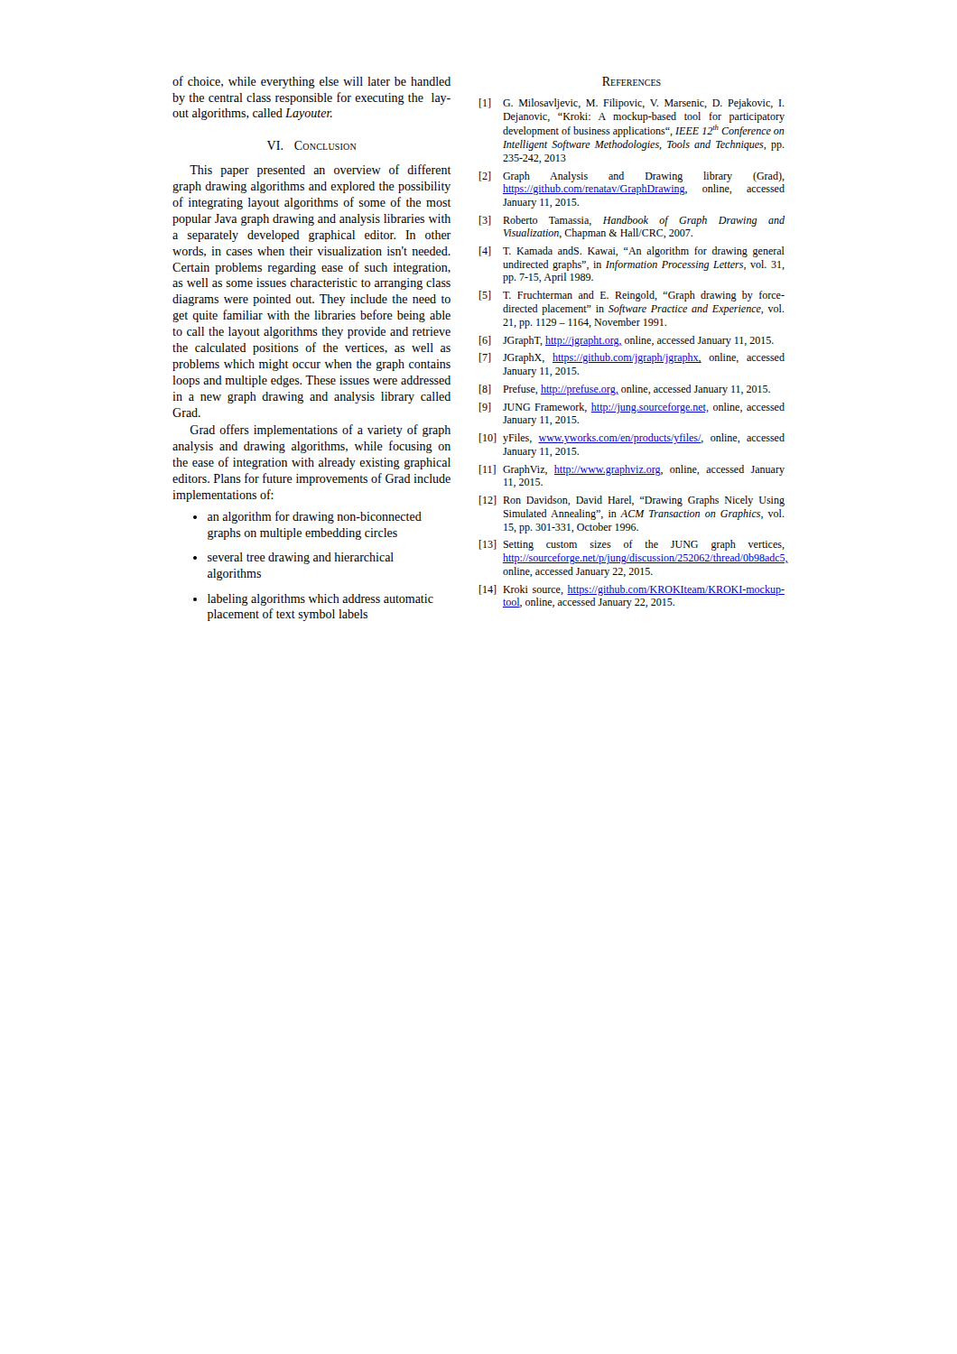of choice, while everything else will later be handled by the central class responsible for executing the layout algorithms, called Layouter.
VI. Conclusion
This paper presented an overview of different graph drawing algorithms and explored the possibility of integrating layout algorithms of some of the most popular Java graph drawing and analysis libraries with a separately developed graphical editor. In other words, in cases when their visualization isn't needed. Certain problems regarding ease of such integration, as well as some issues characteristic to arranging class diagrams were pointed out. They include the need to get quite familiar with the libraries before being able to call the layout algorithms they provide and retrieve the calculated positions of the vertices, as well as problems which might occur when the graph contains loops and multiple edges. These issues were addressed in a new graph drawing and analysis library called Grad.
Grad offers implementations of a variety of graph analysis and drawing algorithms, while focusing on the ease of integration with already existing graphical editors. Plans for future improvements of Grad include implementations of:
an algorithm for drawing non-biconnected graphs on multiple embedding circles
several tree drawing and hierarchical algorithms
labeling algorithms which address automatic placement of text symbol labels
References
[1] G. Milosavljevic, M. Filipovic, V. Marsenic, D. Pejakovic, I. Dejanovic, “Kroki: A mockup-based tool for participatory development of business applications“, IEEE 12th Conference on Intelligent Software Methodologies, Tools and Techniques, pp. 235-242, 2013
[2] Graph Analysis and Drawing library (Grad), https://github.com/renatav/GraphDrawing, online, accessed January 11, 2015.
[3] Roberto Tamassia, Handbook of Graph Drawing and Visualization, Chapman & Hall/CRC, 2007.
[4] T. Kamada andS. Kawai, “An algorithm for drawing general undirected graphs”, in Information Processing Letters, vol. 31, pp. 7-15, April 1989.
[5] T. Fruchterman and E. Reingold, “Graph drawing by force-directed placement” in Software Practice and Experience, vol. 21, pp. 1129 – 1164, November 1991.
[6] JGraphT, http://jgrapht.org, online, accessed January 11, 2015.
[7] JGraphX, https://github.com/jgraph/jgraphx, online, accessed January 11, 2015.
[8] Prefuse, http://prefuse.org, online, accessed January 11, 2015.
[9] JUNG Framework, http://jung.sourceforge.net, online, accessed January 11, 2015.
[10] yFiles, www.yworks.com/en/products/yfiles/, online, accessed January 11, 2015.
[11] GraphViz, http://www.graphviz.org, online, accessed January 11, 2015.
[12] Ron Davidson, David Harel, “Drawing Graphs Nicely Using Simulated Annealing”, in ACM Transaction on Graphics, vol. 15, pp. 301-331, October 1996.
[13] Setting custom sizes of the JUNG graph vertices, http://sourceforge.net/p/jung/discussion/252062/thread/0b98adc5, online, accessed January 22, 2015.
[14] Kroki source, https://github.com/KROKIteam/KROKI-mockup-tool, online, accessed January 22, 2015.